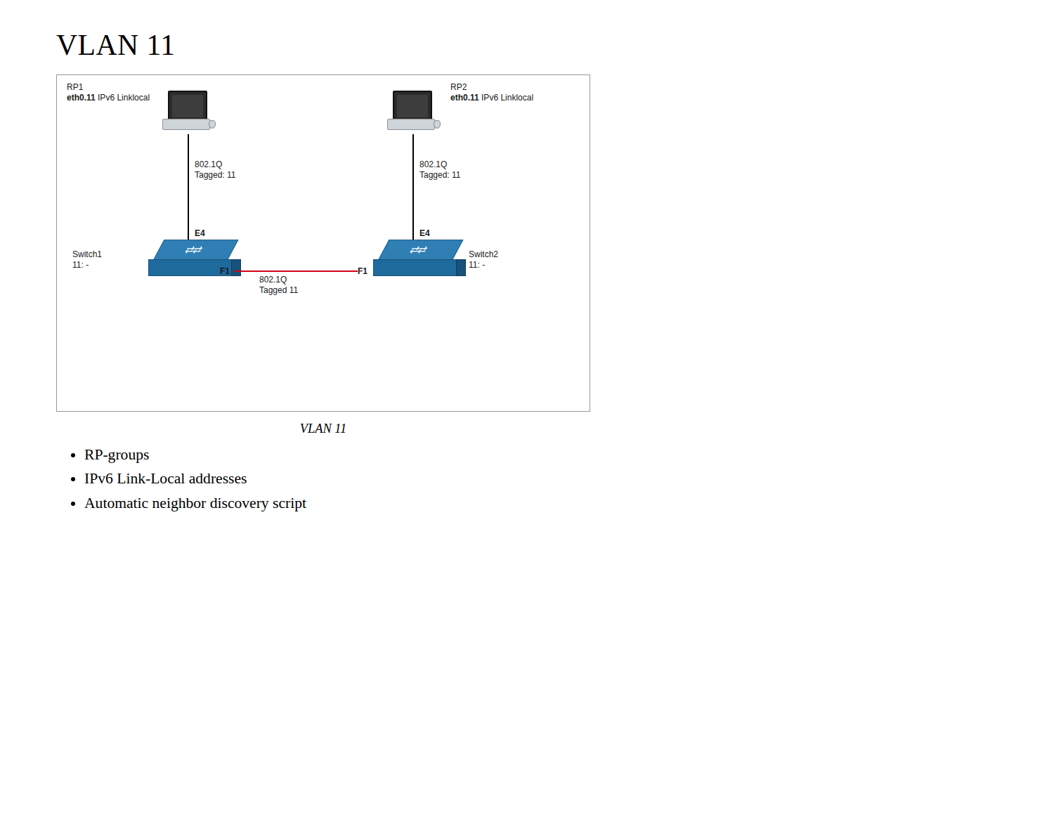VLAN 11
RP1
eth0.11 IPv6 Linklocal
RP2
eth0.11 IPv6 Linklocal
802.1Q
Tagged: 11
802.1Q
Tagged: 11
E4
E4
⇄⇄
Switch1
11: -
⇄⇄
Switch2
11: -
F1
F1
802.1Q
Tagged 11
VLAN 11
RP-groups
IPv6 Link-Local addresses
Automatic neighbor discovery script